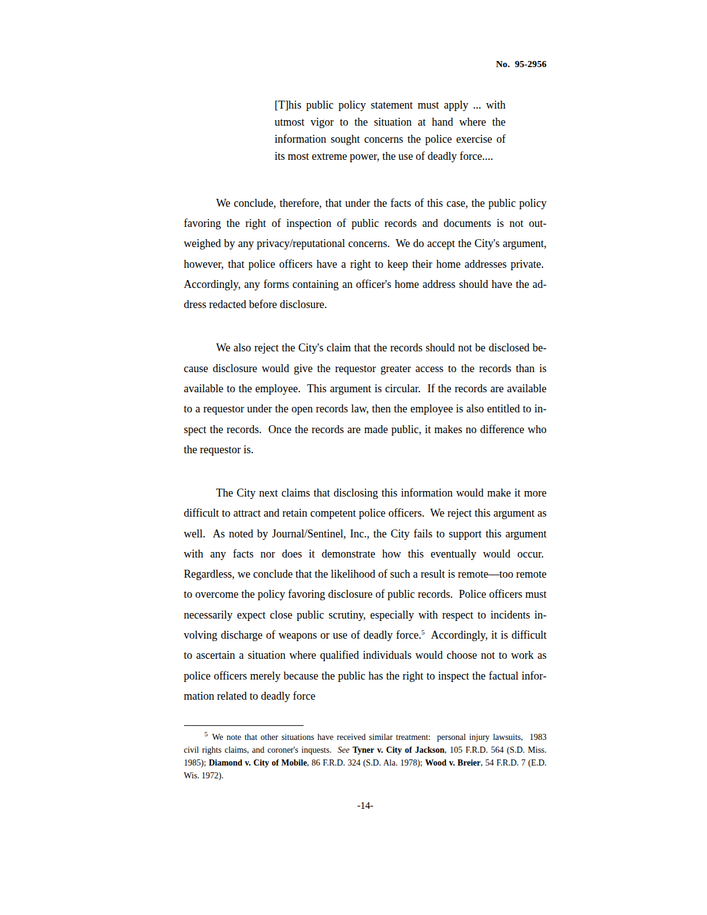No. 95-2956
[T]his public policy statement must apply ... with utmost vigor to the situation at hand where the information sought concerns the police exercise of its most extreme power, the use of deadly force....
We conclude, therefore, that under the facts of this case, the public policy favoring the right of inspection of public records and documents is not outweighed by any privacy/reputational concerns. We do accept the City's argument, however, that police officers have a right to keep their home addresses private. Accordingly, any forms containing an officer's home address should have the address redacted before disclosure.
We also reject the City's claim that the records should not be disclosed because disclosure would give the requestor greater access to the records than is available to the employee. This argument is circular. If the records are available to a requestor under the open records law, then the employee is also entitled to inspect the records. Once the records are made public, it makes no difference who the requestor is.
The City next claims that disclosing this information would make it more difficult to attract and retain competent police officers. We reject this argument as well. As noted by Journal/Sentinel, Inc., the City fails to support this argument with any facts nor does it demonstrate how this eventually would occur. Regardless, we conclude that the likelihood of such a result is remote—too remote to overcome the policy favoring disclosure of public records. Police officers must necessarily expect close public scrutiny, especially with respect to incidents involving discharge of weapons or use of deadly force.5 Accordingly, it is difficult to ascertain a situation where qualified individuals would choose not to work as police officers merely because the public has the right to inspect the factual information related to deadly force
5 We note that other situations have received similar treatment: personal injury lawsuits, 1983 civil rights claims, and coroner's inquests. See Tyner v. City of Jackson, 105 F.R.D. 564 (S.D. Miss. 1985); Diamond v. City of Mobile, 86 F.R.D. 324 (S.D. Ala. 1978); Wood v. Breier, 54 F.R.D. 7 (E.D. Wis. 1972).
-14-